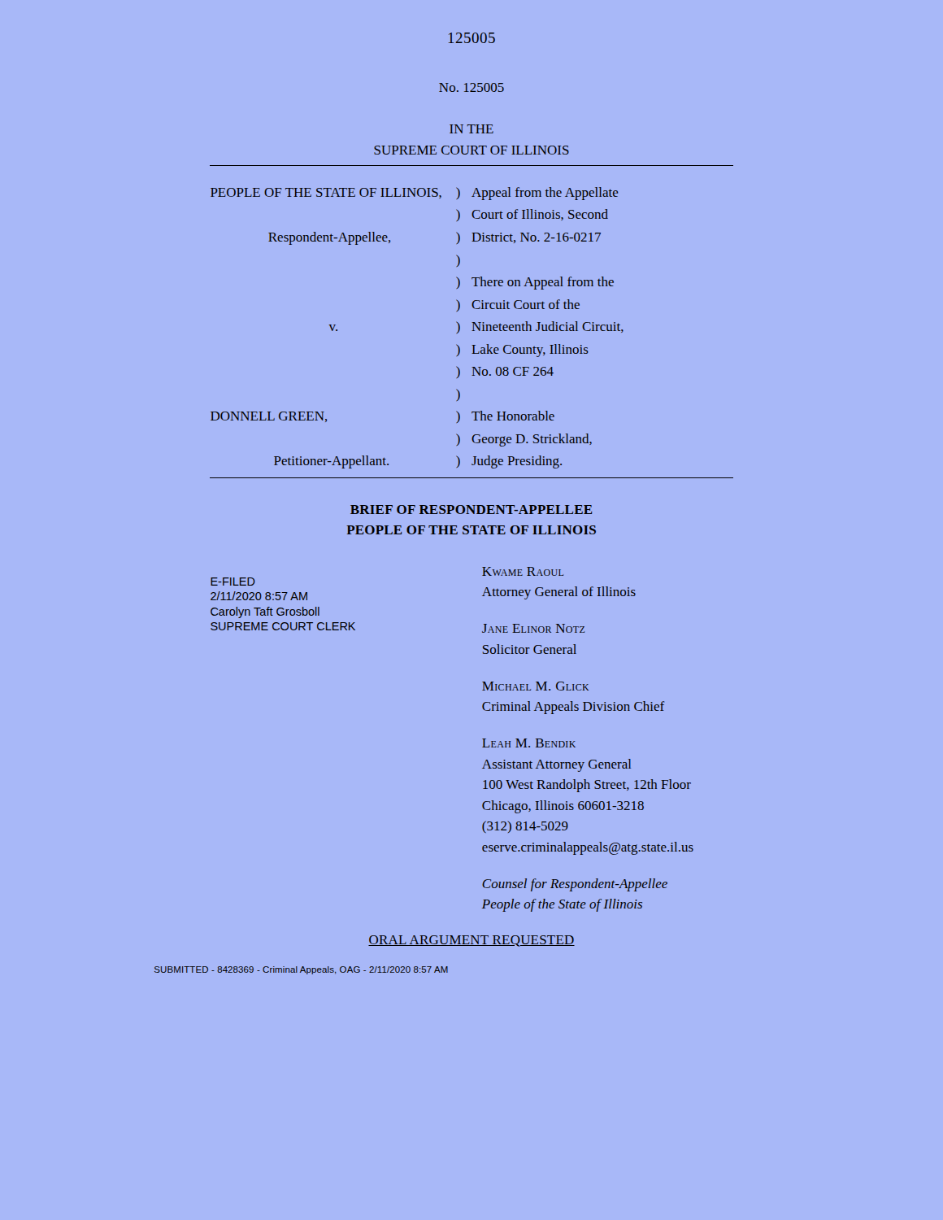125005
No. 125005
IN THE
SUPREME COURT OF ILLINOIS
| PEOPLE OF THE STATE OF ILLINOIS, | ) | Appeal from the Appellate |
| | ) | Court of Illinois, Second |
| Respondent-Appellee, | ) | District, No. 2-16-0217 |
| | ) | |
| | ) | There on Appeal from the |
| | ) | Circuit Court of the |
| v. | ) | Nineteenth Judicial Circuit, |
| | ) | Lake County, Illinois |
| | ) | No. 08 CF 264 |
| | ) | |
| DONNELL GREEN, | ) | The Honorable |
| | ) | George D. Strickland, |
| Petitioner-Appellant. | ) | Judge Presiding. |
BRIEF OF RESPONDENT-APPELLEE
PEOPLE OF THE STATE OF ILLINOIS
Kwame Raoul
Attorney General of Illinois
Jane Elinor Notz
Solicitor General
Michael M. Glick
Criminal Appeals Division Chief
Leah M. Bendik
Assistant Attorney General
100 West Randolph Street, 12th Floor
Chicago, Illinois 60601-3218
(312) 814-5029
eserve.criminalappeals@atg.state.il.us
Counsel for Respondent-Appellee
People of the State of Illinois
E-FILED
2/11/2020 8:57 AM
Carolyn Taft Grosboll
SUPREME COURT CLERK
ORAL ARGUMENT REQUESTED
SUBMITTED - 8428369 - Criminal Appeals, OAG - 2/11/2020 8:57 AM